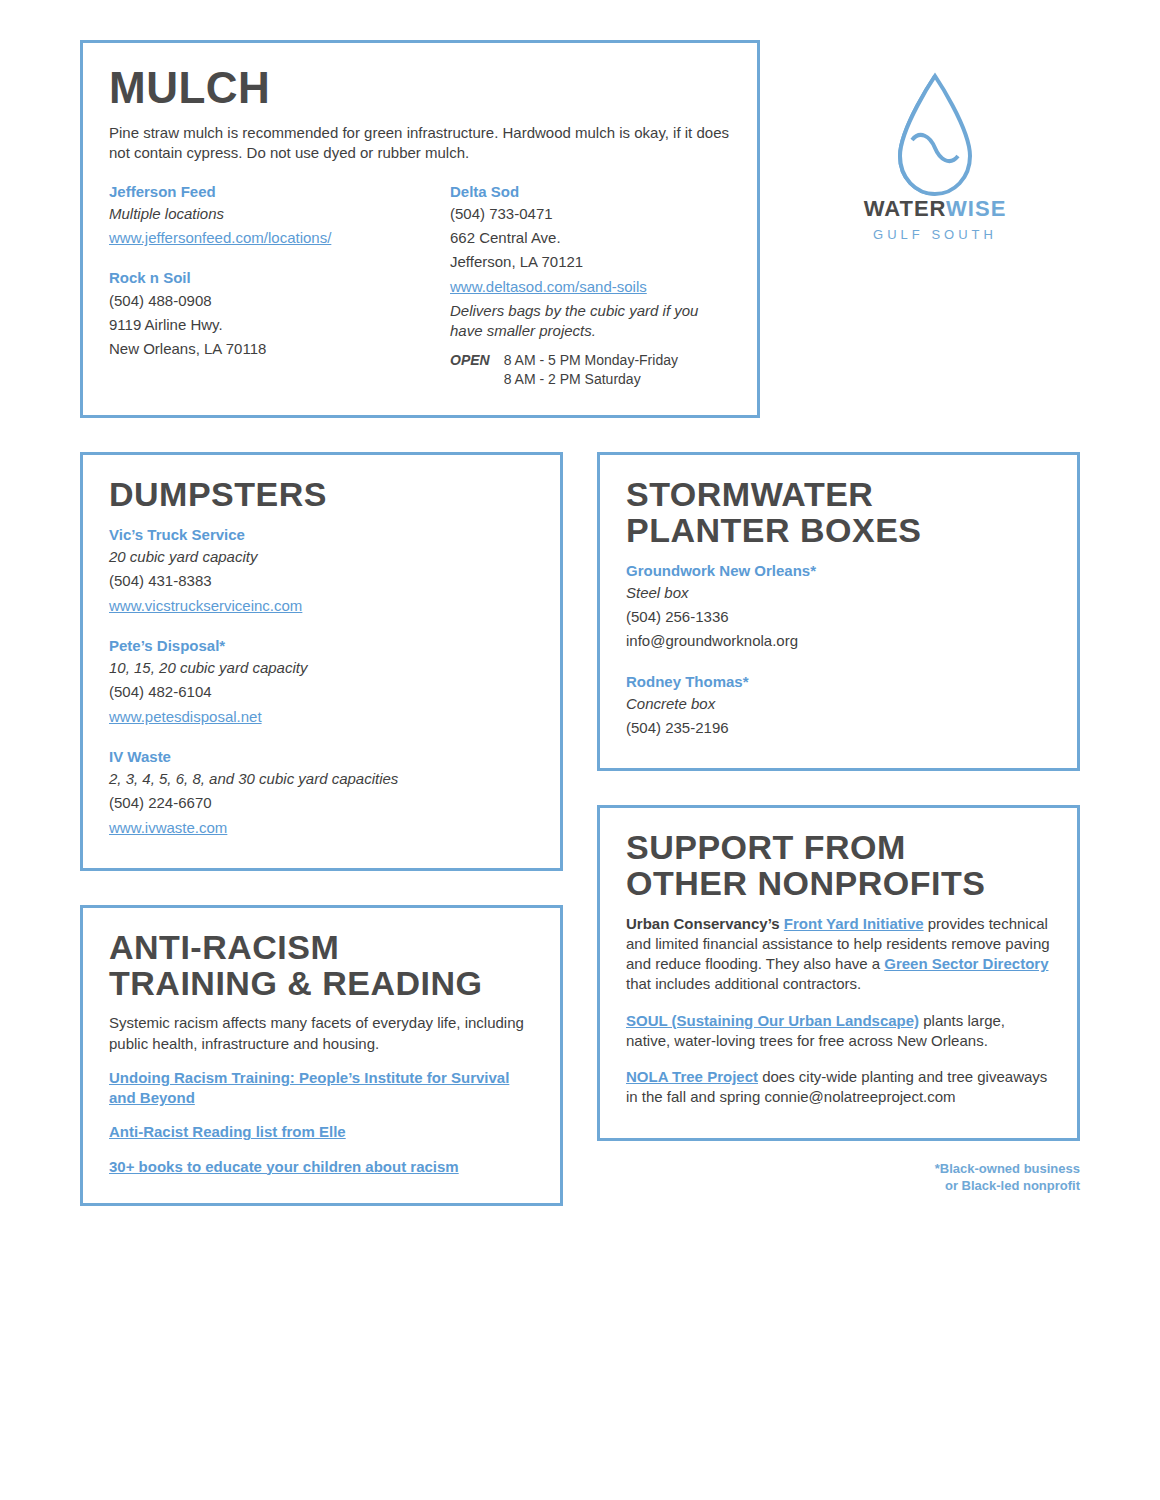MULCH
Pine straw mulch is recommended for green infrastructure. Hardwood mulch is okay, if it does not contain cypress. Do not use dyed or rubber mulch.
Jefferson Feed
Multiple locations
www.jeffersonfeed.com/locations/
Rock n Soil
(504) 488-0908
9119 Airline Hwy.
New Orleans, LA 70118
Delta Sod
(504) 733-0471
662 Central Ave.
Jefferson, LA 70121
www.deltasod.com/sand-soils
Delivers bags by the cubic yard if you have smaller projects.
OPEN 8 AM - 5 PM Monday-Friday
8 AM - 2 PM Saturday
WATERWISE
GULF SOUTH
DUMPSTERS
Vic’s Truck Service
20 cubic yard capacity
(504) 431-8383
www.vicstruckserviceinc.com
Pete’s Disposal*
10, 15, 20 cubic yard capacity
(504) 482-6104
www.petesdisposal.net
IV Waste
2, 3, 4, 5, 6, 8, and 30 cubic yard capacities
(504) 224-6670
www.ivwaste.com
ANTI-RACISM
TRAINING & READING
Systemic racism affects many facets of everyday life, including public health, infrastructure and housing.
Undoing Racism Training: People’s Institute for Survival and Beyond
Anti-Racist Reading list from Elle
30+ books to educate your children about racism
STORMWATER
PLANTER BOXES
Groundwork New Orleans*
Steel box
(504) 256-1336
info@groundworknola.org
Rodney Thomas*
Concrete box
(504) 235-2196
SUPPORT FROM
OTHER NONPROFITS
Urban Conservancy’s Front Yard Initiative provides technical and limited financial assistance to help residents remove paving and reduce flooding. They also have a Green Sector Directory that includes additional contractors.
SOUL (Sustaining Our Urban Landscape) plants large, native, water-loving trees for free across New Orleans.
NOLA Tree Project does city-wide planting and tree giveaways in the fall and spring connie@nolatreeproject.com
*Black-owned business
or Black-led nonprofit